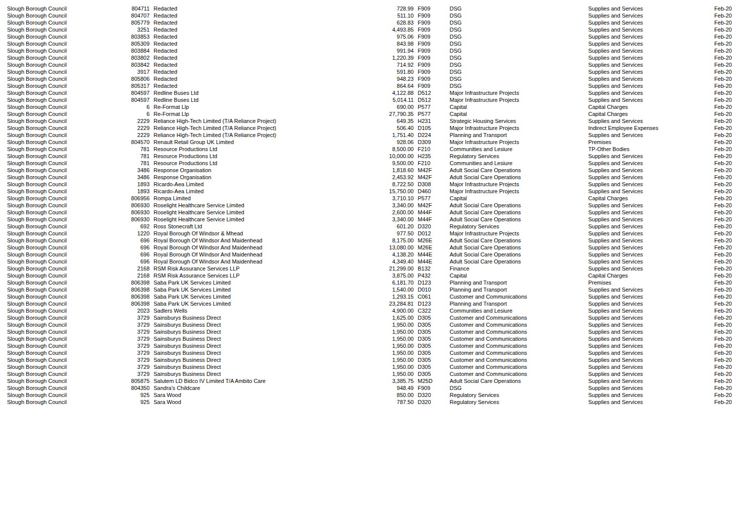| Slough Borough Council | 804711 | Redacted | 728.99 | F909 | DSG | Supplies and Services | Feb-20 |
| Slough Borough Council | 804707 | Redacted | 511.10 | F909 | DSG | Supplies and Services | Feb-20 |
| Slough Borough Council | 805779 | Redacted | 628.83 | F909 | DSG | Supplies and Services | Feb-20 |
| Slough Borough Council | 3251 | Redacted | 4,493.85 | F909 | DSG | Supplies and Services | Feb-20 |
| Slough Borough Council | 803853 | Redacted | 975.06 | F909 | DSG | Supplies and Services | Feb-20 |
| Slough Borough Council | 805309 | Redacted | 843.98 | F909 | DSG | Supplies and Services | Feb-20 |
| Slough Borough Council | 803884 | Redacted | 991.94 | F909 | DSG | Supplies and Services | Feb-20 |
| Slough Borough Council | 803802 | Redacted | 1,220.39 | F909 | DSG | Supplies and Services | Feb-20 |
| Slough Borough Council | 803842 | Redacted | 714.92 | F909 | DSG | Supplies and Services | Feb-20 |
| Slough Borough Council | 3917 | Redacted | 591.80 | F909 | DSG | Supplies and Services | Feb-20 |
| Slough Borough Council | 805806 | Redacted | 948.23 | F909 | DSG | Supplies and Services | Feb-20 |
| Slough Borough Council | 805317 | Redacted | 864.64 | F909 | DSG | Supplies and Services | Feb-20 |
| Slough Borough Council | 804597 | Redline Buses Ltd | 4,122.88 | D512 | Major Infrastructure Projects | Supplies and Services | Feb-20 |
| Slough Borough Council | 804597 | Redline Buses Ltd | 5,014.11 | D512 | Major Infrastructure Projects | Supplies and Services | Feb-20 |
| Slough Borough Council | 6 | Re-Format Llp | 690.00 | P577 | Capital | Capital Charges | Feb-20 |
| Slough Borough Council | 6 | Re-Format Llp | 27,790.35 | P577 | Capital | Capital Charges | Feb-20 |
| Slough Borough Council | 2229 | Reliance High-Tech Limited (T/A Reliance Project) | 649.35 | H231 | Strategic Housing Services | Supplies and Services | Feb-20 |
| Slough Borough Council | 2229 | Reliance High-Tech Limited (T/A Reliance Project) | 506.40 | D105 | Major Infrastructure Projects | Indirect Employee Expenses | Feb-20 |
| Slough Borough Council | 2229 | Reliance High-Tech Limited (T/A Reliance Project) | 1,751.40 | D224 | Planning and Transport | Supplies and Services | Feb-20 |
| Slough Borough Council | 804570 | Renault Retail Group UK Limited | 928.06 | D309 | Major Infrastructure Projects | Premises | Feb-20 |
| Slough Borough Council | 781 | Resource Productions Ltd | 8,500.00 | F210 | Communities and Lesiure | TP-Other Bodies | Feb-20 |
| Slough Borough Council | 781 | Resource Productions Ltd | 10,000.00 | H235 | Regulatory Services | Supplies and Services | Feb-20 |
| Slough Borough Council | 781 | Resource Productions Ltd | 9,500.00 | F210 | Communities and Lesiure | Supplies and Services | Feb-20 |
| Slough Borough Council | 3486 | Response Organisation | 1,818.60 | M42F | Adult Social Care Operations | Supplies and Services | Feb-20 |
| Slough Borough Council | 3486 | Response Organisation | 2,453.92 | M42F | Adult Social Care Operations | Supplies and Services | Feb-20 |
| Slough Borough Council | 1893 | Ricardo-Aea Limited | 8,722.50 | D308 | Major Infrastructure Projects | Supplies and Services | Feb-20 |
| Slough Borough Council | 1893 | Ricardo-Aea Limited | 15,750.00 | D460 | Major Infrastructure Projects | Supplies and Services | Feb-20 |
| Slough Borough Council | 806956 | Rompa Limited | 3,710.10 | P577 | Capital | Capital Charges | Feb-20 |
| Slough Borough Council | 806930 | Roselight Healthcare Service Limited | 3,340.00 | M42F | Adult Social Care Operations | Supplies and Services | Feb-20 |
| Slough Borough Council | 806930 | Roselight Healthcare Service Limited | 2,600.00 | M44F | Adult Social Care Operations | Supplies and Services | Feb-20 |
| Slough Borough Council | 806930 | Roselight Healthcare Service Limited | 3,340.00 | M44F | Adult Social Care Operations | Supplies and Services | Feb-20 |
| Slough Borough Council | 692 | Ross Stonecraft Ltd | 601.20 | D320 | Regulatory Services | Supplies and Services | Feb-20 |
| Slough Borough Council | 1220 | Royal Borough Of Windsor & Mhead | 977.50 | D012 | Major Infrastructure Projects | Supplies and Services | Feb-20 |
| Slough Borough Council | 696 | Royal Borough Of Windsor And Maidenhead | 8,175.00 | M26E | Adult Social Care Operations | Supplies and Services | Feb-20 |
| Slough Borough Council | 696 | Royal Borough Of Windsor And Maidenhead | 13,080.00 | M26E | Adult Social Care Operations | Supplies and Services | Feb-20 |
| Slough Borough Council | 696 | Royal Borough Of Windsor And Maidenhead | 4,138.20 | M44E | Adult Social Care Operations | Supplies and Services | Feb-20 |
| Slough Borough Council | 696 | Royal Borough Of Windsor And Maidenhead | 4,349.40 | M44E | Adult Social Care Operations | Supplies and Services | Feb-20 |
| Slough Borough Council | 2168 | RSM Risk Assurance Services LLP | 21,299.00 | B132 | Finance | Supplies and Services | Feb-20 |
| Slough Borough Council | 2168 | RSM Risk Assurance Services LLP | 3,875.00 | P432 | Capital | Capital Charges | Feb-20 |
| Slough Borough Council | 806398 | Saba Park UK Services Limited | 6,181.70 | D123 | Planning and Transport | Premises | Feb-20 |
| Slough Borough Council | 806398 | Saba Park UK Services Limited | 1,540.00 | D010 | Planning and Transport | Supplies and Services | Feb-20 |
| Slough Borough Council | 806398 | Saba Park UK Services Limited | 1,293.15 | C061 | Customer and Communications | Supplies and Services | Feb-20 |
| Slough Borough Council | 806398 | Saba Park UK Services Limited | 23,284.81 | D123 | Planning and Transport | Supplies and Services | Feb-20 |
| Slough Borough Council | 2023 | Sadlers Wells | 4,900.00 | C322 | Communities and Lesiure | Supplies and Services | Feb-20 |
| Slough Borough Council | 3729 | Sainsburys Business Direct | 1,625.00 | D305 | Customer and Communications | Supplies and Services | Feb-20 |
| Slough Borough Council | 3729 | Sainsburys Business Direct | 1,950.00 | D305 | Customer and Communications | Supplies and Services | Feb-20 |
| Slough Borough Council | 3729 | Sainsburys Business Direct | 1,950.00 | D305 | Customer and Communications | Supplies and Services | Feb-20 |
| Slough Borough Council | 3729 | Sainsburys Business Direct | 1,950.00 | D305 | Customer and Communications | Supplies and Services | Feb-20 |
| Slough Borough Council | 3729 | Sainsburys Business Direct | 1,950.00 | D305 | Customer and Communications | Supplies and Services | Feb-20 |
| Slough Borough Council | 3729 | Sainsburys Business Direct | 1,950.00 | D305 | Customer and Communications | Supplies and Services | Feb-20 |
| Slough Borough Council | 3729 | Sainsburys Business Direct | 1,950.00 | D305 | Customer and Communications | Supplies and Services | Feb-20 |
| Slough Borough Council | 3729 | Sainsburys Business Direct | 1,950.00 | D305 | Customer and Communications | Supplies and Services | Feb-20 |
| Slough Borough Council | 3729 | Sainsburys Business Direct | 1,950.00 | D305 | Customer and Communications | Supplies and Services | Feb-20 |
| Slough Borough Council | 805875 | Salutem LD Bidco IV Limited T/A Ambito Care | 3,385.75 | M25D | Adult Social Care Operations | Supplies and Services | Feb-20 |
| Slough Borough Council | 804350 | Sandra's Childcare | 948.49 | F909 | DSG | Supplies and Services | Feb-20 |
| Slough Borough Council | 925 | Sara Wood | 850.00 | D320 | Regulatory Services | Supplies and Services | Feb-20 |
| Slough Borough Council | 925 | Sara Wood | 787.50 | D320 | Regulatory Services | Supplies and Services | Feb-20 |